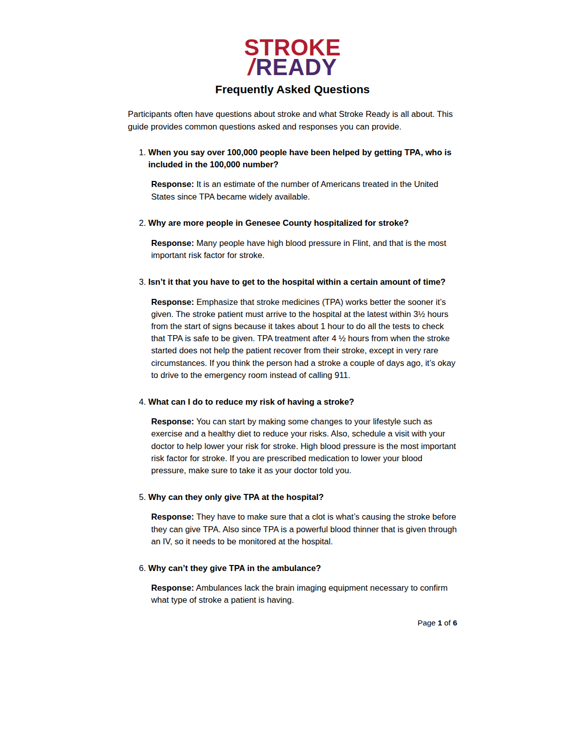STROKE /READY
Frequently Asked Questions
Participants often have questions about stroke and what Stroke Ready is all about. This guide provides common questions asked and responses you can provide.
When you say over 100,000 people have been helped by getting TPA, who is included in the 100,000 number?
Response: It is an estimate of the number of Americans treated in the United States since TPA became widely available.
Why are more people in Genesee County hospitalized for stroke?
Response: Many people have high blood pressure in Flint, and that is the most important risk factor for stroke.
Isn’t it that you have to get to the hospital within a certain amount of time?
Response: Emphasize that stroke medicines (TPA) works better the sooner it’s given. The stroke patient must arrive to the hospital at the latest within 3½ hours from the start of signs because it takes about 1 hour to do all the tests to check that TPA is safe to be given. TPA treatment after 4 ½ hours from when the stroke started does not help the patient recover from their stroke, except in very rare circumstances. If you think the person had a stroke a couple of days ago, it’s okay to drive to the emergency room instead of calling 911.
What can I do to reduce my risk of having a stroke?
Response: You can start by making some changes to your lifestyle such as exercise and a healthy diet to reduce your risks. Also, schedule a visit with your doctor to help lower your risk for stroke. High blood pressure is the most important risk factor for stroke. If you are prescribed medication to lower your blood pressure, make sure to take it as your doctor told you.
Why can they only give TPA at the hospital?
Response: They have to make sure that a clot is what’s causing the stroke before they can give TPA. Also since TPA is a powerful blood thinner that is given through an IV, so it needs to be monitored at the hospital.
Why can’t they give TPA in the ambulance?
Response: Ambulances lack the brain imaging equipment necessary to confirm what type of stroke a patient is having.
Page 1 of 6